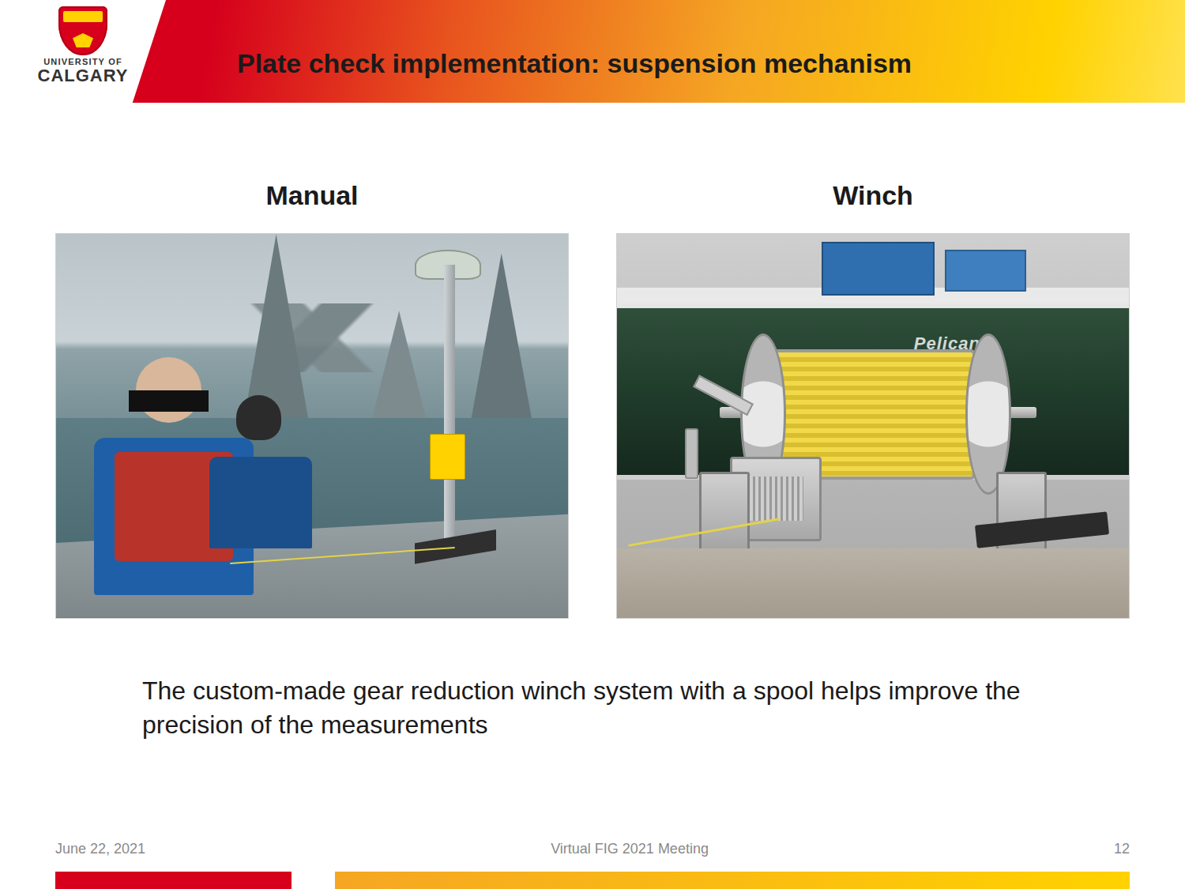UNIVERSITY OF
CALGARY
Plate check implementation: suspension mechanism
Manual
Winch
Pelican
The custom-made gear reduction winch system with a spool helps improve the precision of the measurements
June 22, 2021 Virtual FIG 2021 Meeting 12